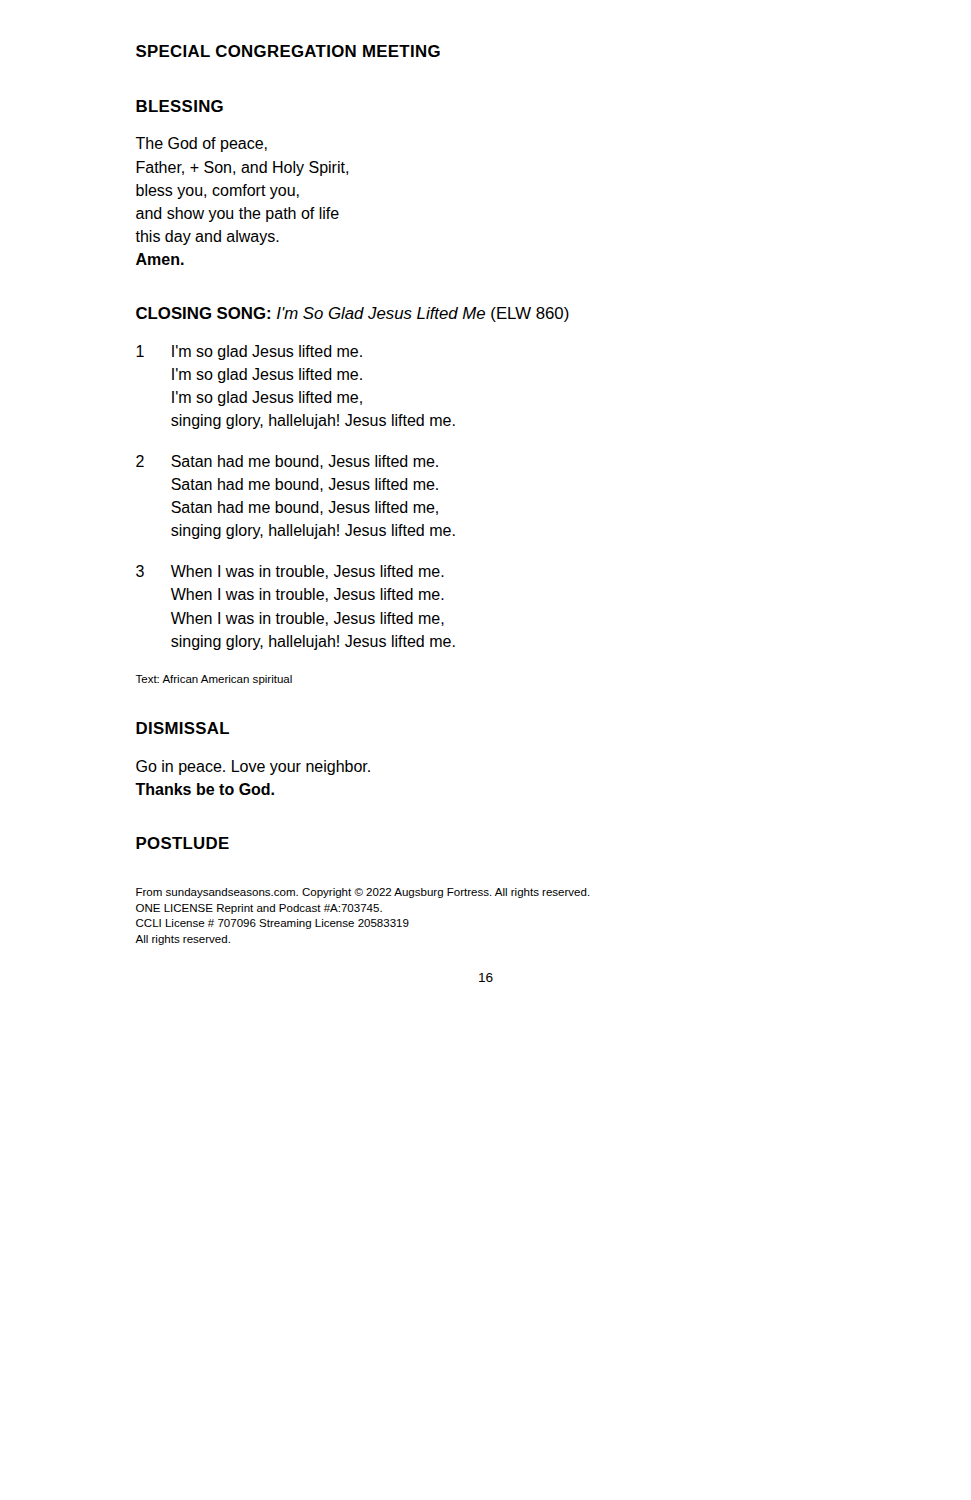Special Congregation Meeting
Blessing
The God of peace,
Father, + Son, and Holy Spirit,
bless you, comfort you,
and show you the path of life
this day and always.
Amen.
CLOSING SONG: I'm So Glad Jesus Lifted Me (ELW 860)
1 I'm so glad Jesus lifted me.
I'm so glad Jesus lifted me.
I'm so glad Jesus lifted me,
singing glory, hallelujah! Jesus lifted me.
2 Satan had me bound, Jesus lifted me.
Satan had me bound, Jesus lifted me.
Satan had me bound, Jesus lifted me,
singing glory, hallelujah! Jesus lifted me.
3 When I was in trouble, Jesus lifted me.
When I was in trouble, Jesus lifted me.
When I was in trouble, Jesus lifted me,
singing glory, hallelujah! Jesus lifted me.
Text: African American spiritual
Dismissal
Go in peace. Love your neighbor.
Thanks be to God.
Postlude
From sundaysandseasons.com. Copyright © 2022 Augsburg Fortress. All rights reserved.
ONE LICENSE Reprint and Podcast #A:703745.
CCLI License # 707096 Streaming License 20583319
All rights reserved.
16